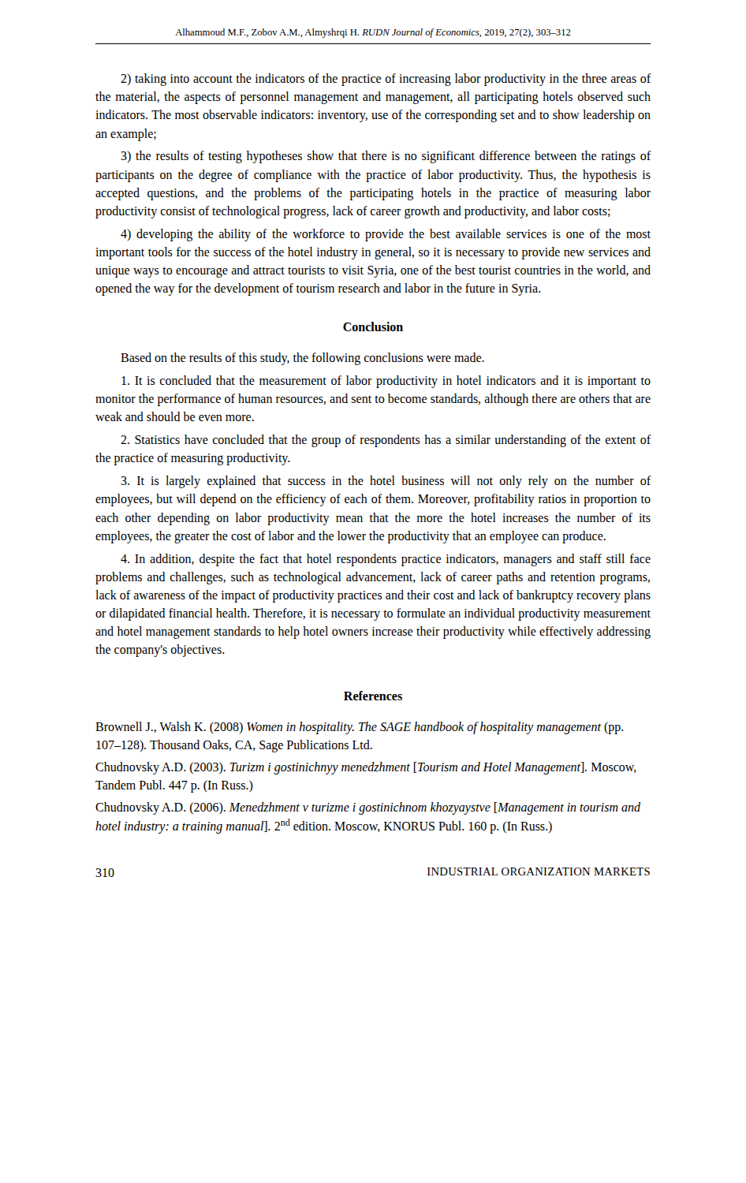Alhammoud M.F., Zobov A.M., Almyshrqi H. RUDN Journal of Economics, 2019, 27(2), 303–312
2) taking into account the indicators of the practice of increasing labor productivity in the three areas of the material, the aspects of personnel management and management, all participating hotels observed such indicators. The most observable indicators: inventory, use of the corresponding set and to show leadership on an example;
3) the results of testing hypotheses show that there is no significant difference between the ratings of participants on the degree of compliance with the practice of labor productivity. Thus, the hypothesis is accepted questions, and the problems of the participating hotels in the practice of measuring labor productivity consist of technological progress, lack of career growth and productivity, and labor costs;
4) developing the ability of the workforce to provide the best available services is one of the most important tools for the success of the hotel industry in general, so it is necessary to provide new services and unique ways to encourage and attract tourists to visit Syria, one of the best tourist countries in the world, and opened the way for the development of tourism research and labor in the future in Syria.
Conclusion
Based on the results of this study, the following conclusions were made.
1. It is concluded that the measurement of labor productivity in hotel indicators and it is important to monitor the performance of human resources, and sent to become standards, although there are others that are weak and should be even more.
2. Statistics have concluded that the group of respondents has a similar understanding of the extent of the practice of measuring productivity.
3. It is largely explained that success in the hotel business will not only rely on the number of employees, but will depend on the efficiency of each of them. Moreover, profitability ratios in proportion to each other depending on labor productivity mean that the more the hotel increases the number of its employees, the greater the cost of labor and the lower the productivity that an employee can produce.
4. In addition, despite the fact that hotel respondents practice indicators, managers and staff still face problems and challenges, such as technological advancement, lack of career paths and retention programs, lack of awareness of the impact of productivity practices and their cost and lack of bankruptcy recovery plans or dilapidated financial health. Therefore, it is necessary to formulate an individual productivity measurement and hotel management standards to help hotel owners increase their productivity while effectively addressing the company's objectives.
References
Brownell J., Walsh K. (2008) Women in hospitality. The SAGE handbook of hospitality management (pp. 107–128). Thousand Oaks, CA, Sage Publications Ltd.
Chudnovsky A.D. (2003). Turizm i gostinichnyy menedzhment [Tourism and Hotel Management]. Moscow, Tandem Publ. 447 p. (In Russ.)
Chudnovsky A.D. (2006). Menedzhment v turizme i gostinichnom khozyaystve [Management in tourism and hotel industry: a training manual]. 2nd edition. Moscow, KNORUS Publ. 160 p. (In Russ.)
310 INDUSTRIAL ORGANIZATION MARKETS